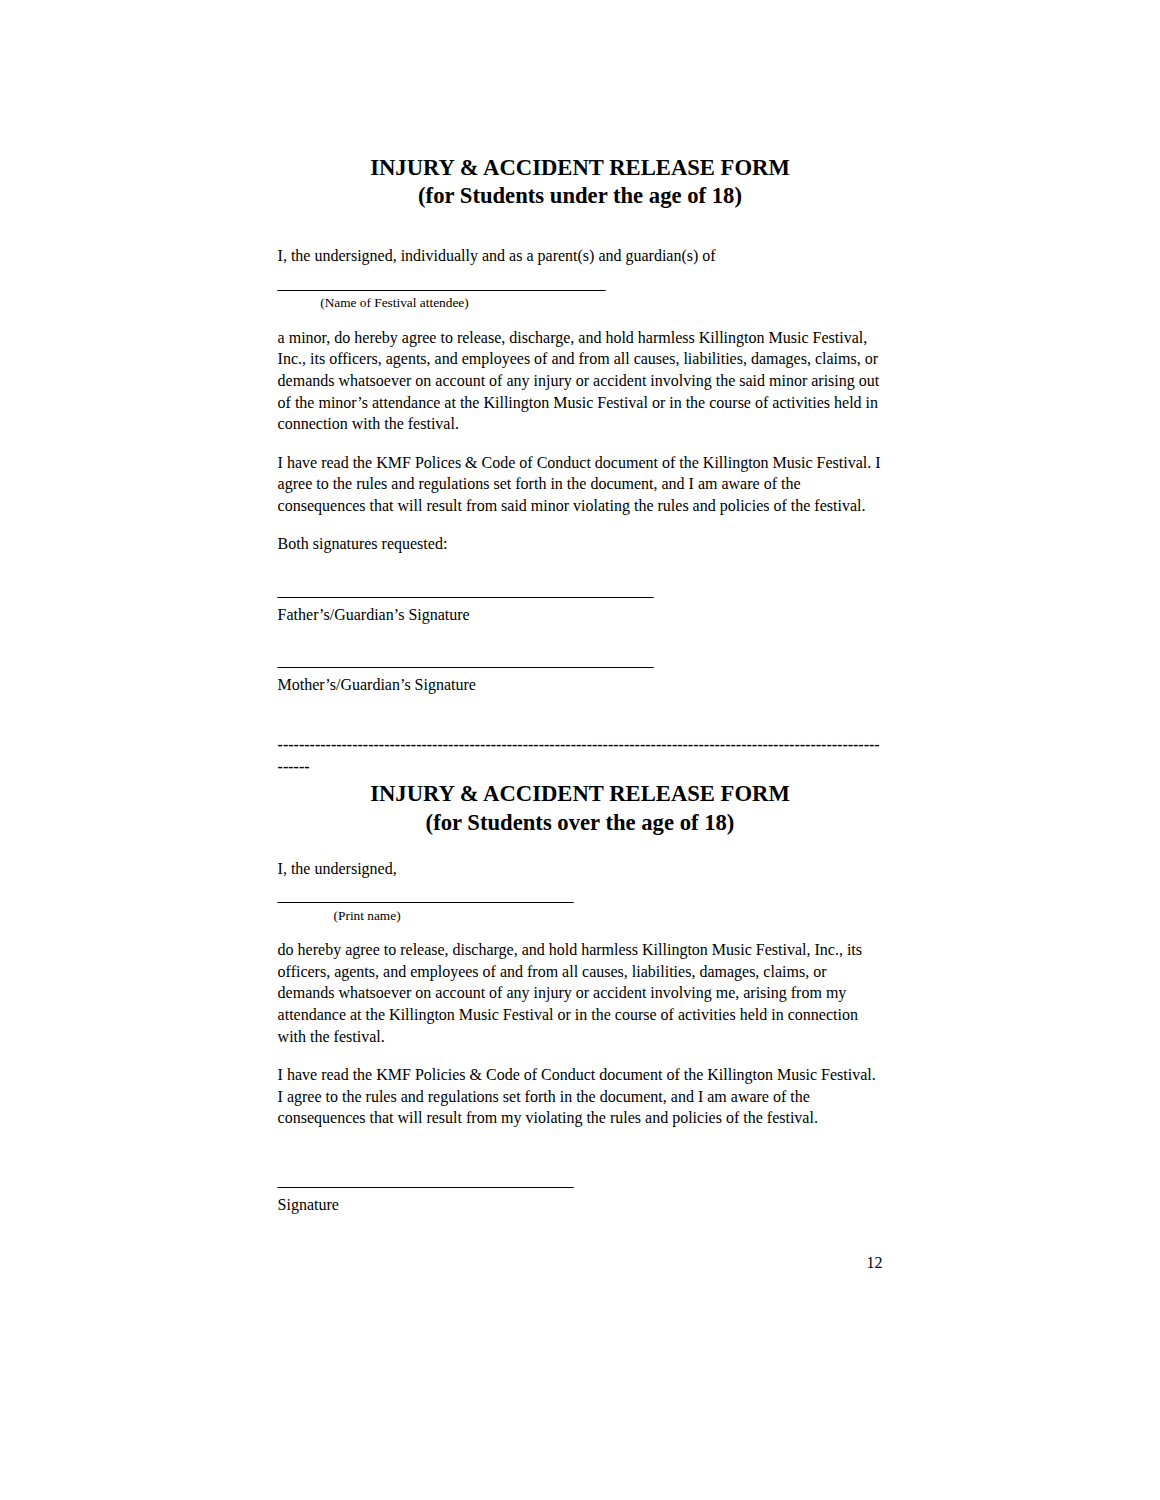INJURY & ACCIDENT RELEASE FORM (for Students under the age of 18)
I, the undersigned, individually and as a parent(s) and guardian(s) of
_________________________________________
(Name of Festival attendee)
a minor, do hereby agree to release, discharge, and hold harmless Killington Music Festival, Inc., its officers, agents, and employees of and from all causes, liabilities, damages, claims, or demands whatsoever on account of any injury or accident involving the said minor arising out of the minor’s attendance at the Killington Music Festival or in the course of activities held in connection with the festival.
I have read the KMF Polices & Code of Conduct document of the Killington Music Festival. I agree to the rules and regulations set forth in the document, and I am aware of the consequences that will result from said minor violating the rules and policies of the festival.
Both signatures requested:
_______________________________________________
Father’s/Guardian’s Signature
_______________________________________________
Mother’s/Guardian’s Signature
-----------------------------------------------------------------------------------------------------------------------
INJURY & ACCIDENT RELEASE FORM (for Students over the age of 18)
I, the undersigned,
_____________________________________
(Print name)
do hereby agree to release, discharge, and hold harmless Killington Music Festival, Inc., its officers, agents, and employees of and from all causes, liabilities, damages, claims, or demands whatsoever on account of any injury or accident involving me, arising from my attendance at the Killington Music Festival or in the course of activities held in connection with the festival.
I have read the KMF Policies & Code of Conduct document of the Killington Music Festival. I agree to the rules and regulations set forth in the document, and I am aware of the consequences that will result from my violating the rules and policies of the festival.
_____________________________________
Signature
12